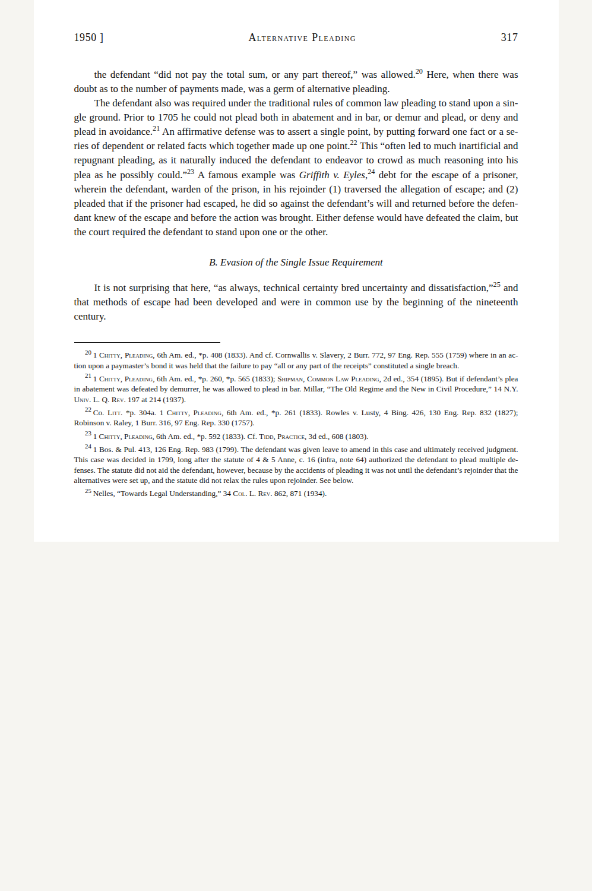1950 ] Alternative Pleading 317
the defendant “did not pay the total sum, or any part thereof,” was allowed.20 Here, when there was doubt as to the number of payments made, was a germ of alternative pleading.
The defendant also was required under the traditional rules of common law pleading to stand upon a single ground. Prior to 1705 he could not plead both in abatement and in bar, or demur and plead, or deny and plead in avoidance.21 An affirmative defense was to assert a single point, by putting forward one fact or a series of dependent or related facts which together made up one point.22 This “often led to much inartificial and repugnant pleading, as it naturally induced the defendant to endeavor to crowd as much reasoning into his plea as he possibly could.”23 A famous example was Griffith v. Eyles,24 debt for the escape of a prisoner, wherein the defendant, warden of the prison, in his rejoinder (1) traversed the allegation of escape; and (2) pleaded that if the prisoner had escaped, he did so against the defendant’s will and returned before the defendant knew of the escape and before the action was brought. Either defense would have defeated the claim, but the court required the defendant to stand upon one or the other.
B. Evasion of the Single Issue Requirement
It is not surprising that here, “as always, technical certainty bred uncertainty and dissatisfaction,”25 and that methods of escape had been developed and were in common use by the beginning of the nineteenth century.
201 Chitty, Pleading, 6th Am. ed., *p. 408 (1833). And cf. Cornwallis v. Slavery, 2 Burr. 772, 97 Eng. Rep. 555 (1759) where in an action upon a paymaster’s bond it was held that the failure to pay “all or any part of the receipts” constituted a single breach.
211 Chitty, Pleading, 6th Am. ed., *p. 260, *p. 565 (1833); Shipman, Common Law Pleading, 2d ed., 354 (1895). But if defendant’s plea in abatement was defeated by demurrer, he was allowed to plead in bar. Millar, “The Old Regime and the New in Civil Procedure,” 14 N.Y. Univ. L. Q. Rev. 197 at 214 (1937).
22 Co. Litt. *p. 304a. 1 Chitty, Pleading, 6th Am. ed., *p. 261 (1833). Rowles v. Lusty, 4 Bing. 426, 130 Eng. Rep. 832 (1827); Robinson v. Raley, 1 Burr. 316, 97 Eng. Rep. 330 (1757).
231 Chitty, Pleading, 6th Am. ed., *p. 592 (1833). Cf. Tidd, Practice, 3d ed., 608 (1803).
241 Bos. & Pul. 413, 126 Eng. Rep. 983 (1799). The defendant was given leave to amend in this case and ultimately received judgment. This case was decided in 1799, long after the statute of 4 & 5 Anne, c. 16 (infra, note 64) authorized the defendant to plead multiple defenses. The statute did not aid the defendant, however, because by the accidents of pleading it was not until the defendant’s rejoinder that the alternatives were set up, and the statute did not relax the rules upon rejoinder. See below.
25 Nelles, “Towards Legal Understanding,” 34 Col. L. Rev. 862, 871 (1934).